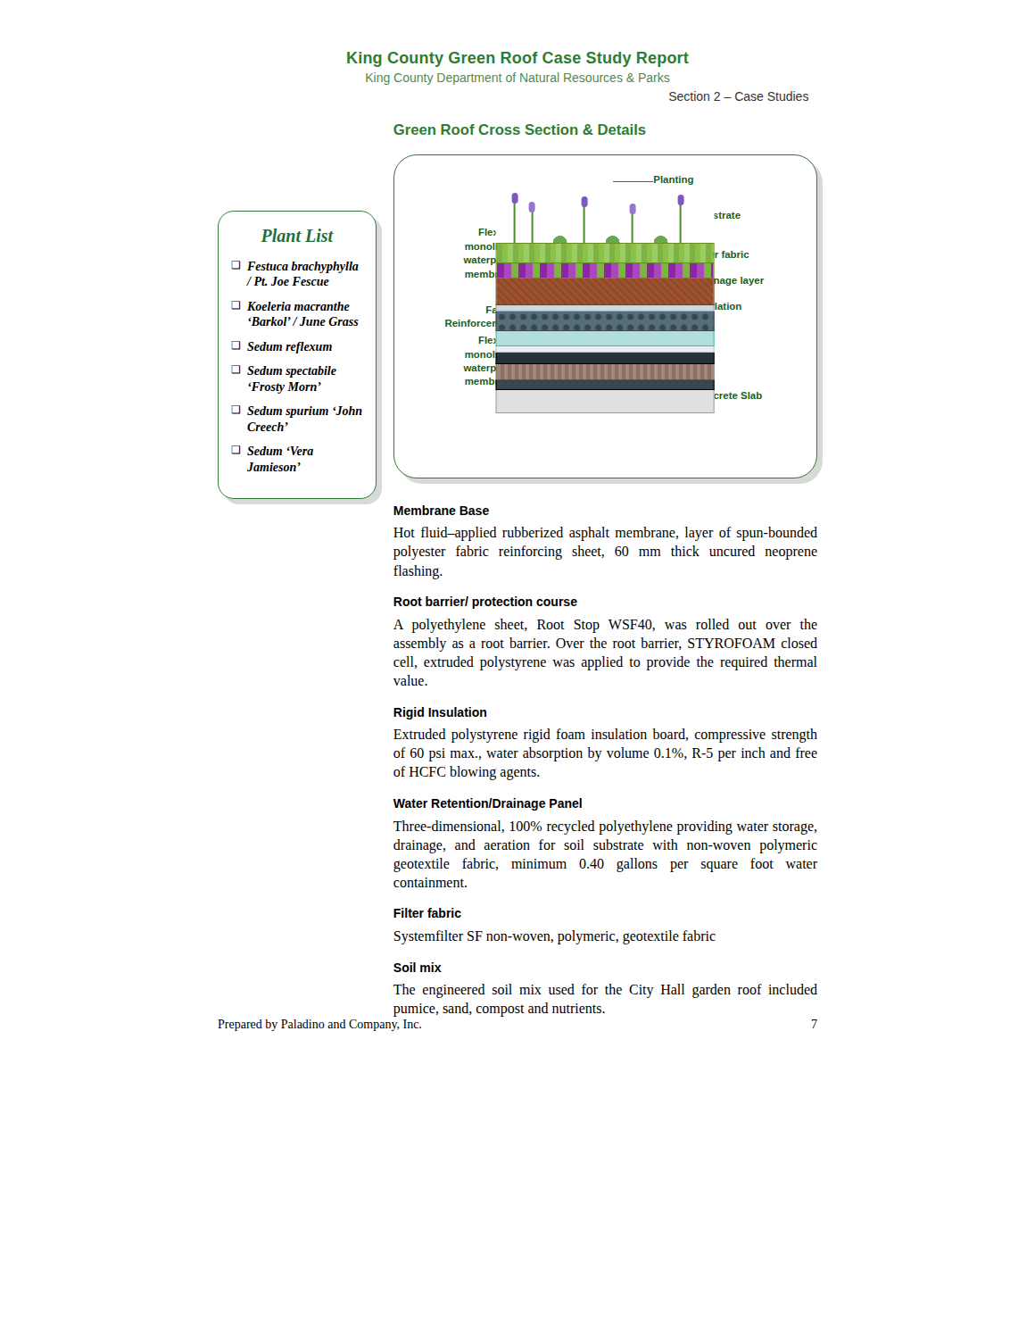King County Green Roof Case Study Report
King County Department of Natural Resources & Parks
Section 2 – Case Studies
Plant List
Festuca brachyphylla / Pt. Joe Fescue
Koeleria macranthe ‘Barkol’ / June Grass
Sedum reflexum
Sedum spectabile ‘Frosty Morn’
Sedum spurium ‘John Creech’
Sedum ‘Vera Jamieson’
Green Roof Cross Section & Details
Planting
Substrate
Soil
Filter fabric
Drainage layer
Insulation
Concrete Slab
Flexible
monolithic
waterproof
membrane
Fabric
Reinforcement
Flexible
monolithic
waterproof
membrane
Membrane Base
Hot fluid–applied rubberized asphalt membrane, layer of spun-bounded polyester fabric reinforcing sheet, 60 mm thick uncured neoprene flashing.
Root barrier/ protection course
A polyethylene sheet, Root Stop WSF40, was rolled out over the assembly as a root barrier. Over the root barrier, STYROFOAM closed cell, extruded polystyrene was applied to provide the required thermal value.
Rigid Insulation
Extruded polystyrene rigid foam insulation board, compressive strength of 60 psi max., water absorption by volume 0.1%, R-5 per inch and free of HCFC blowing agents.
Water Retention/Drainage Panel
Three-dimensional, 100% recycled polyethylene providing water storage, drainage, and aeration for soil substrate with non-woven polymeric geotextile fabric, minimum 0.40 gallons per square foot water containment.
Filter fabric
Systemfilter SF non-woven, polymeric, geotextile fabric
Soil mix
The engineered soil mix used for the City Hall garden roof included pumice, sand, compost and nutrients.
Prepared by Paladino and Company, Inc. 7